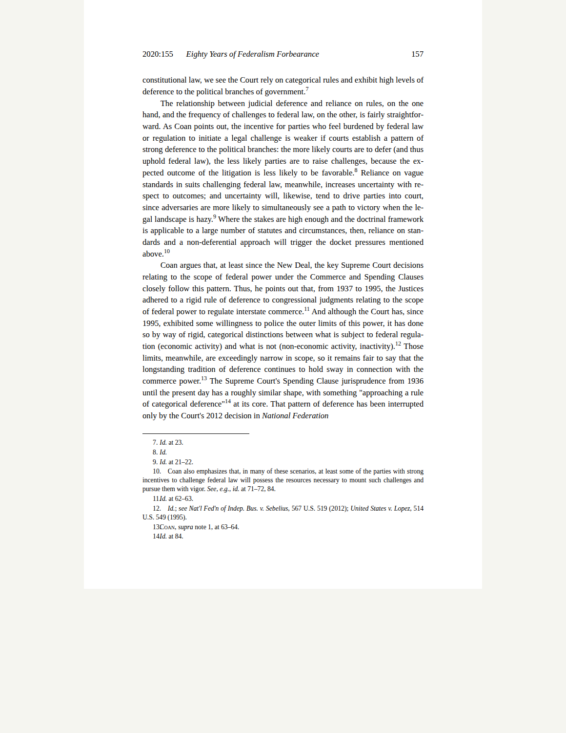2020:155 Eighty Years of Federalism Forbearance 157
constitutional law, we see the Court rely on categorical rules and exhibit high levels of deference to the political branches of government.7
The relationship between judicial deference and reliance on rules, on the one hand, and the frequency of challenges to federal law, on the other, is fairly straightforward. As Coan points out, the incentive for parties who feel burdened by federal law or regulation to initiate a legal challenge is weaker if courts establish a pattern of strong deference to the political branches: the more likely courts are to defer (and thus uphold federal law), the less likely parties are to raise challenges, because the expected outcome of the litigation is less likely to be favorable.8 Reliance on vague standards in suits challenging federal law, meanwhile, increases uncertainty with respect to outcomes; and uncertainty will, likewise, tend to drive parties into court, since adversaries are more likely to simultaneously see a path to victory when the legal landscape is hazy.9 Where the stakes are high enough and the doctrinal framework is applicable to a large number of statutes and circumstances, then, reliance on standards and a non-deferential approach will trigger the docket pressures mentioned above.10
Coan argues that, at least since the New Deal, the key Supreme Court decisions relating to the scope of federal power under the Commerce and Spending Clauses closely follow this pattern. Thus, he points out that, from 1937 to 1995, the Justices adhered to a rigid rule of deference to congressional judgments relating to the scope of federal power to regulate interstate commerce.11 And although the Court has, since 1995, exhibited some willingness to police the outer limits of this power, it has done so by way of rigid, categorical distinctions between what is subject to federal regulation (economic activity) and what is not (non-economic activity, inactivity).12 Those limits, meanwhile, are exceedingly narrow in scope, so it remains fair to say that the longstanding tradition of deference continues to hold sway in connection with the commerce power.13 The Supreme Court's Spending Clause jurisprudence from 1936 until the present day has a roughly similar shape, with something "approaching a rule of categorical deference"14 at its core. That pattern of deference has been interrupted only by the Court's 2012 decision in National Federation
7. Id. at 23.
8. Id.
9. Id. at 21–22.
10. Coan also emphasizes that, in many of these scenarios, at least some of the parties with strong incentives to challenge federal law will possess the resources necessary to mount such challenges and pursue them with vigor. See, e.g., id. at 71–72, 84.
11. Id. at 62–63.
12. Id.; see Nat'l Fed'n of Indep. Bus. v. Sebelius, 567 U.S. 519 (2012); United States v. Lopez, 514 U.S. 549 (1995).
13. Coan, supra note 1, at 63–64.
14. Id. at 84.